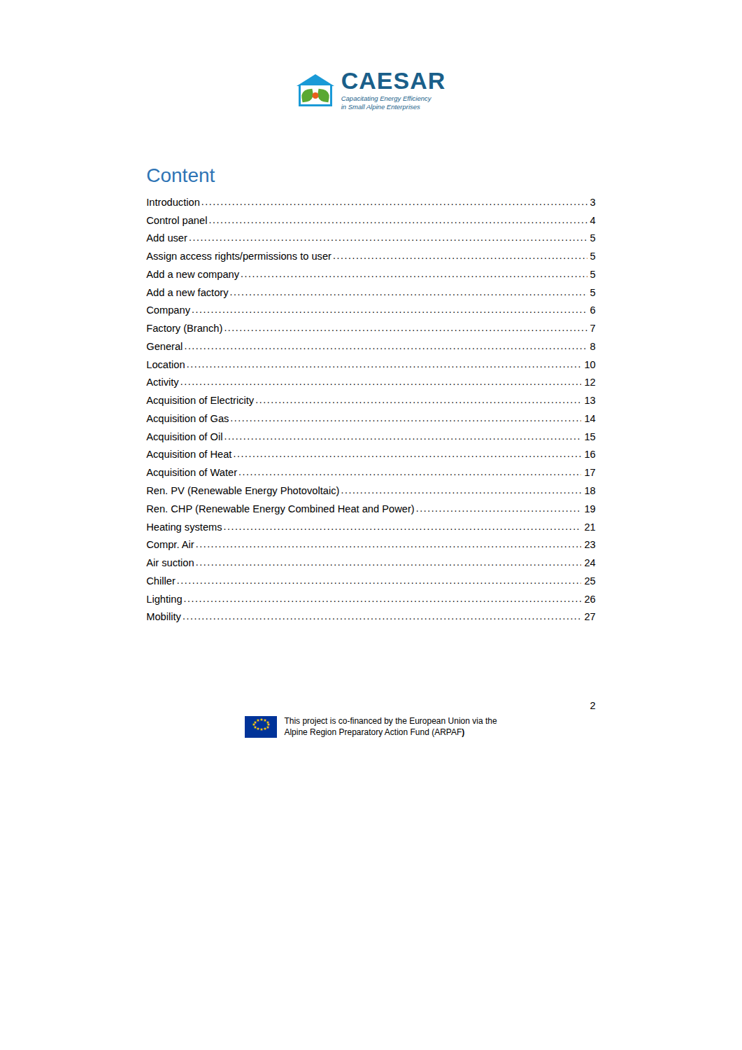CAESAR
Capacitating Energy Efficiency
in Small Alpine Enterprises
Content
Introduction........................................................................................................................................... 3 Control panel....................................................................................................................................... 4 Add user.............................................................................................................................................. 5 Assign access rights/permissions to user................................................................................................. 5 Add a new company............................................................................................................................. 5 Add a new factory................................................................................................................................. 5 Company............................................................................................................................................. 6 Factory (Branch)................................................................................................................................... 7 General............................................................................................................................................... 8 Location............................................................................................................................................. 10 Activity............................................................................................................................................... 12 Acquisition of Electricity......................................................................................................................... 13 Acquisition of Gas................................................................................................................................. 14 Acquisition of Oil................................................................................................................................... 15 Acquisition of Heat............................................................................................................................... 16 Acquisition of Water............................................................................................................................. 17 Ren. PV (Renewable Energy Photovoltaic)............................................................................................. 18 Ren. CHP (Renewable Energy Combined Heat and Power)............................................................................. 19 Heating systems.................................................................................................................................... 21 Compr. Air........................................................................................................................................... 23 Air suction........................................................................................................................................... 24 Chiller................................................................................................................................................. 25 Lighting............................................................................................................................................. 26 Mobility............................................................................................................................................. 27
2
★ ★ ★ ★ ★ ★ ★ ★ ★ ★ ★ ★
This project is co-financed by the European Union via the
Alpine Region Preparatory Action Fund (ARPAF)